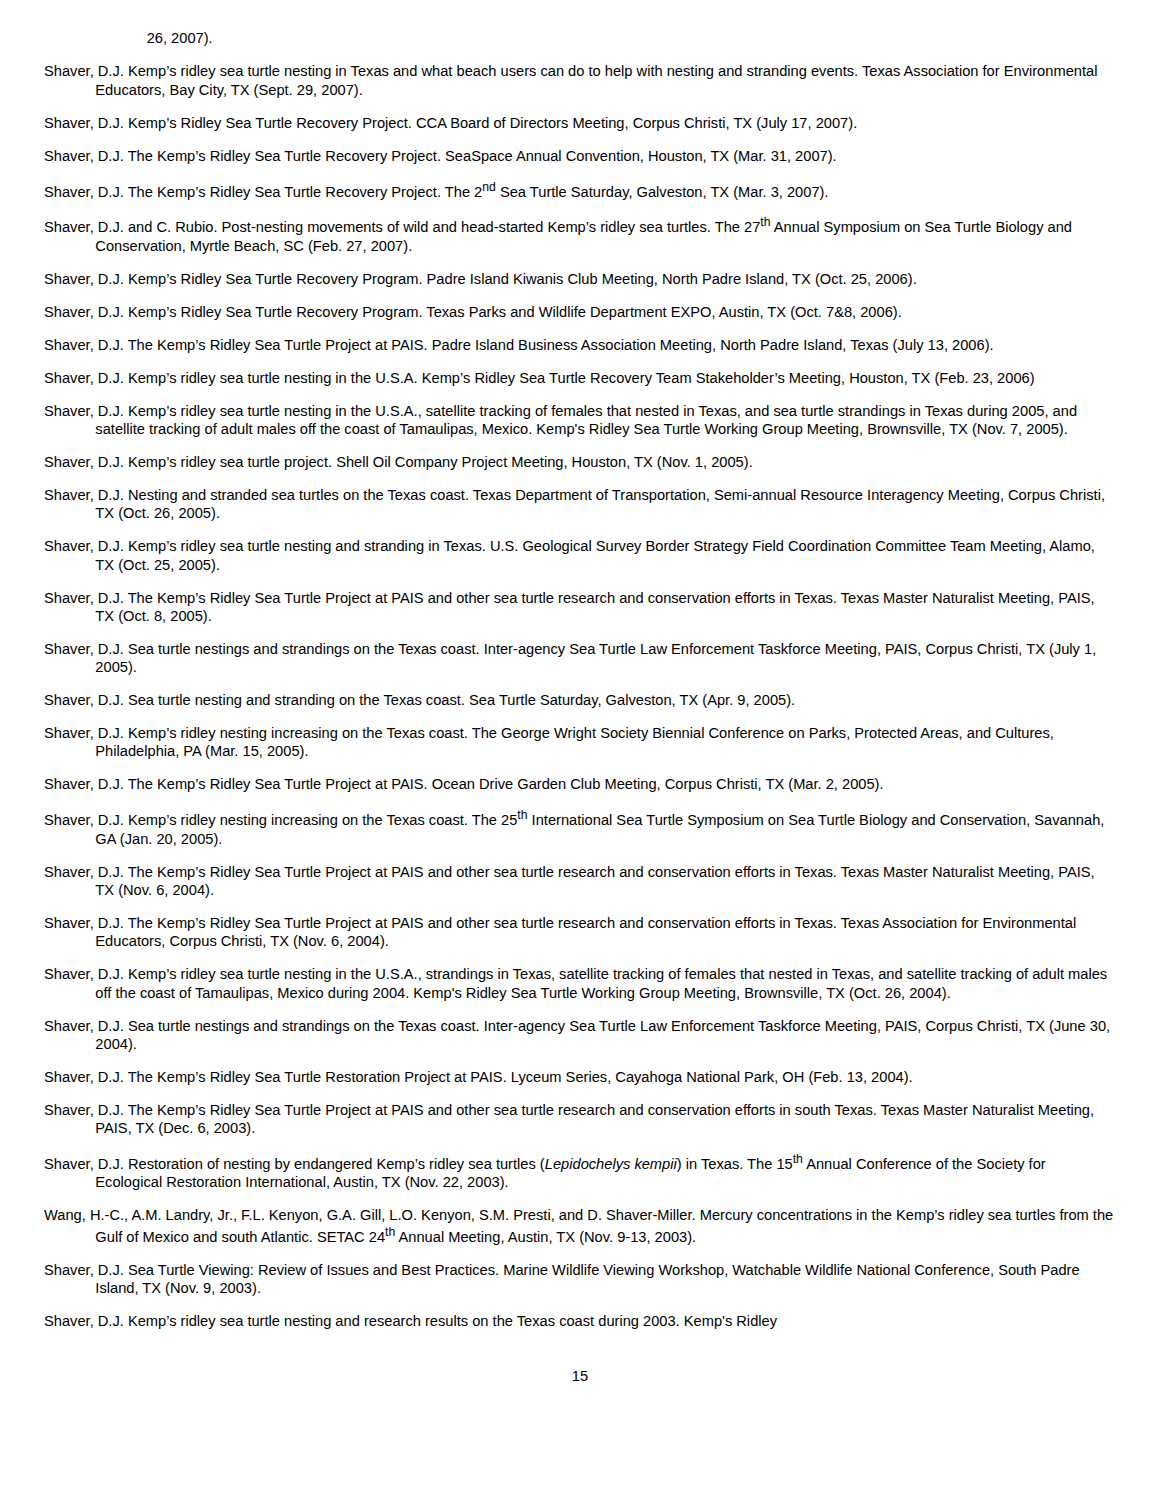26, 2007).
Shaver, D.J. Kemp’s ridley sea turtle nesting in Texas and what beach users can do to help with nesting and stranding events. Texas Association for Environmental Educators, Bay City, TX (Sept. 29, 2007).
Shaver, D.J. Kemp’s Ridley Sea Turtle Recovery Project. CCA Board of Directors Meeting, Corpus Christi, TX (July 17, 2007).
Shaver, D.J. The Kemp’s Ridley Sea Turtle Recovery Project. SeaSpace Annual Convention, Houston, TX (Mar. 31, 2007).
Shaver, D.J. The Kemp’s Ridley Sea Turtle Recovery Project. The 2nd Sea Turtle Saturday, Galveston, TX (Mar. 3, 2007).
Shaver, D.J. and C. Rubio. Post-nesting movements of wild and head-started Kemp’s ridley sea turtles. The 27th Annual Symposium on Sea Turtle Biology and Conservation, Myrtle Beach, SC (Feb. 27, 2007).
Shaver, D.J. Kemp’s Ridley Sea Turtle Recovery Program. Padre Island Kiwanis Club Meeting, North Padre Island, TX (Oct. 25, 2006).
Shaver, D.J. Kemp’s Ridley Sea Turtle Recovery Program. Texas Parks and Wildlife Department EXPO, Austin, TX (Oct. 7&8, 2006).
Shaver, D.J. The Kemp’s Ridley Sea Turtle Project at PAIS. Padre Island Business Association Meeting, North Padre Island, Texas (July 13, 2006).
Shaver, D.J. Kemp’s ridley sea turtle nesting in the U.S.A. Kemp’s Ridley Sea Turtle Recovery Team Stakeholder’s Meeting, Houston, TX (Feb. 23, 2006)
Shaver, D.J. Kemp’s ridley sea turtle nesting in the U.S.A., satellite tracking of females that nested in Texas, and sea turtle strandings in Texas during 2005, and satellite tracking of adult males off the coast of Tamaulipas, Mexico. Kemp's Ridley Sea Turtle Working Group Meeting, Brownsville, TX (Nov. 7, 2005).
Shaver, D.J. Kemp’s ridley sea turtle project. Shell Oil Company Project Meeting, Houston, TX (Nov. 1, 2005).
Shaver, D.J. Nesting and stranded sea turtles on the Texas coast. Texas Department of Transportation, Semi-annual Resource Interagency Meeting, Corpus Christi, TX (Oct. 26, 2005).
Shaver, D.J. Kemp’s ridley sea turtle nesting and stranding in Texas. U.S. Geological Survey Border Strategy Field Coordination Committee Team Meeting, Alamo, TX (Oct. 25, 2005).
Shaver, D.J. The Kemp’s Ridley Sea Turtle Project at PAIS and other sea turtle research and conservation efforts in Texas. Texas Master Naturalist Meeting, PAIS, TX (Oct. 8, 2005).
Shaver, D.J. Sea turtle nestings and strandings on the Texas coast. Inter-agency Sea Turtle Law Enforcement Taskforce Meeting, PAIS, Corpus Christi, TX (July 1, 2005).
Shaver, D.J. Sea turtle nesting and stranding on the Texas coast. Sea Turtle Saturday, Galveston, TX (Apr. 9, 2005).
Shaver, D.J. Kemp’s ridley nesting increasing on the Texas coast. The George Wright Society Biennial Conference on Parks, Protected Areas, and Cultures, Philadelphia, PA (Mar. 15, 2005).
Shaver, D.J. The Kemp’s Ridley Sea Turtle Project at PAIS. Ocean Drive Garden Club Meeting, Corpus Christi, TX (Mar. 2, 2005).
Shaver, D.J. Kemp’s ridley nesting increasing on the Texas coast. The 25th International Sea Turtle Symposium on Sea Turtle Biology and Conservation, Savannah, GA (Jan. 20, 2005).
Shaver, D.J. The Kemp’s Ridley Sea Turtle Project at PAIS and other sea turtle research and conservation efforts in Texas. Texas Master Naturalist Meeting, PAIS, TX (Nov. 6, 2004).
Shaver, D.J. The Kemp’s Ridley Sea Turtle Project at PAIS and other sea turtle research and conservation efforts in Texas. Texas Association for Environmental Educators, Corpus Christi, TX (Nov. 6, 2004).
Shaver, D.J. Kemp’s ridley sea turtle nesting in the U.S.A., strandings in Texas, satellite tracking of females that nested in Texas, and satellite tracking of adult males off the coast of Tamaulipas, Mexico during 2004. Kemp's Ridley Sea Turtle Working Group Meeting, Brownsville, TX (Oct. 26, 2004).
Shaver, D.J. Sea turtle nestings and strandings on the Texas coast. Inter-agency Sea Turtle Law Enforcement Taskforce Meeting, PAIS, Corpus Christi, TX (June 30, 2004).
Shaver, D.J. The Kemp’s Ridley Sea Turtle Restoration Project at PAIS. Lyceum Series, Cayahoga National Park, OH (Feb. 13, 2004).
Shaver, D.J. The Kemp’s Ridley Sea Turtle Project at PAIS and other sea turtle research and conservation efforts in south Texas. Texas Master Naturalist Meeting, PAIS, TX (Dec. 6, 2003).
Shaver, D.J. Restoration of nesting by endangered Kemp’s ridley sea turtles (Lepidochelys kempii) in Texas. The 15th Annual Conference of the Society for Ecological Restoration International, Austin, TX (Nov. 22, 2003).
Wang, H.-C., A.M. Landry, Jr., F.L. Kenyon, G.A. Gill, L.O. Kenyon, S.M. Presti, and D. Shaver-Miller. Mercury concentrations in the Kemp’s ridley sea turtles from the Gulf of Mexico and south Atlantic. SETAC 24th Annual Meeting, Austin, TX (Nov. 9-13, 2003).
Shaver, D.J. Sea Turtle Viewing: Review of Issues and Best Practices. Marine Wildlife Viewing Workshop, Watchable Wildlife National Conference, South Padre Island, TX (Nov. 9, 2003).
Shaver, D.J. Kemp’s ridley sea turtle nesting and research results on the Texas coast during 2003. Kemp's Ridley
15